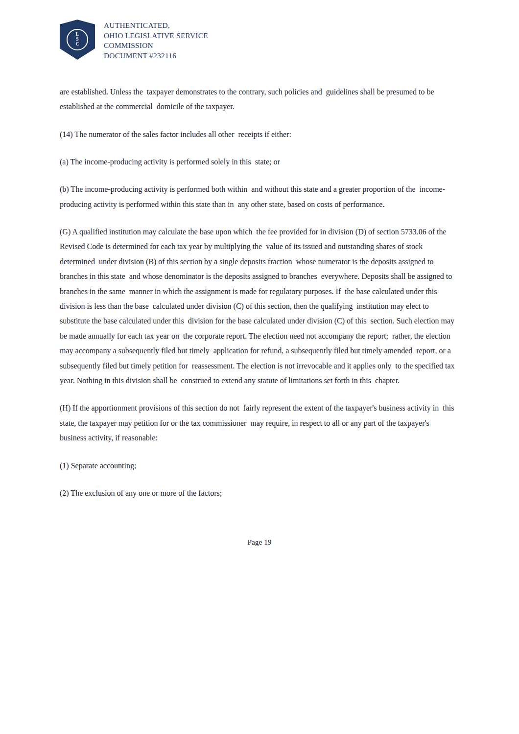AUTHENTICATED,
OHIO LEGISLATIVE SERVICE
COMMISSION
DOCUMENT #232116
are established. Unless the taxpayer demonstrates to the contrary, such policies and guidelines shall be presumed to be established at the commercial domicile of the taxpayer.
(14) The numerator of the sales factor includes all other receipts if either:
(a) The income-producing activity is performed solely in this state; or
(b) The income-producing activity is performed both within and without this state and a greater proportion of the income-producing activity is performed within this state than in any other state, based on costs of performance.
(G) A qualified institution may calculate the base upon which the fee provided for in division (D) of section 5733.06 of the Revised Code is determined for each tax year by multiplying the value of its issued and outstanding shares of stock determined under division (B) of this section by a single deposits fraction whose numerator is the deposits assigned to branches in this state and whose denominator is the deposits assigned to branches everywhere. Deposits shall be assigned to branches in the same manner in which the assignment is made for regulatory purposes. If the base calculated under this division is less than the base calculated under division (C) of this section, then the qualifying institution may elect to substitute the base calculated under this division for the base calculated under division (C) of this section. Such election may be made annually for each tax year on the corporate report. The election need not accompany the report; rather, the election may accompany a subsequently filed but timely application for refund, a subsequently filed but timely amended report, or a subsequently filed but timely petition for reassessment. The election is not irrevocable and it applies only to the specified tax year. Nothing in this division shall be construed to extend any statute of limitations set forth in this chapter.
(H) If the apportionment provisions of this section do not fairly represent the extent of the taxpayer's business activity in this state, the taxpayer may petition for or the tax commissioner may require, in respect to all or any part of the taxpayer's business activity, if reasonable:
(1) Separate accounting;
(2) The exclusion of any one or more of the factors;
Page 19